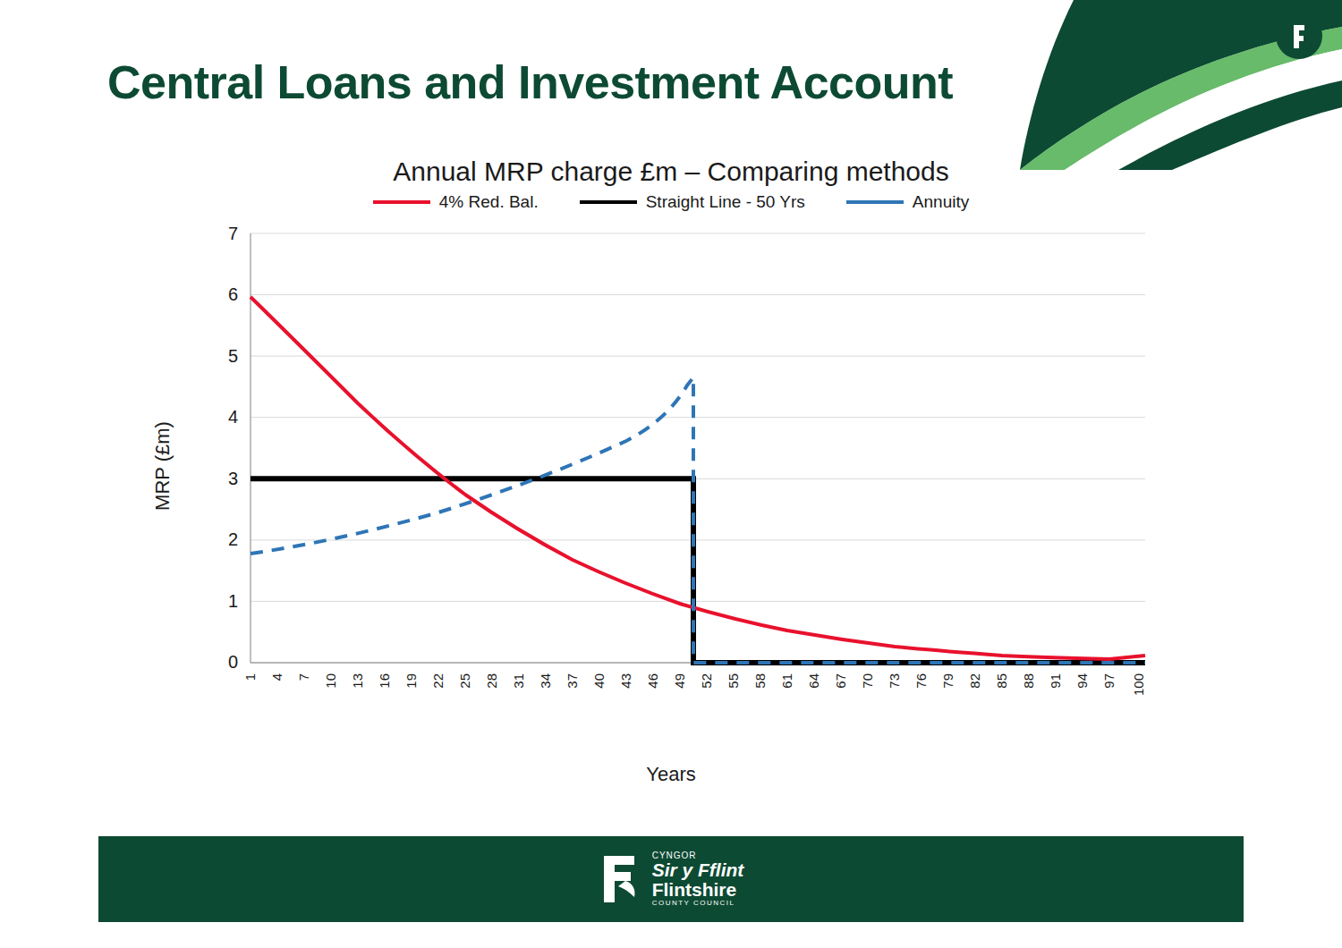Central Loans and Investment Account
Annual MRP charge £m – Comparing methods
4% Red. Bal. Straight Line - 50 Yrs Annuity
MRP (£m) 7 6 5 4 3 2 1 0 1 4 7 10 13 16 19 22 25 28 31 34 37 40 43 46 49 52 55 58 61 64 67 70 73 76 79 82 85 88 91 94 97 100
Years
CYNGOR
Sir y Fflint
Flintshire
COUNTY COUNCIL